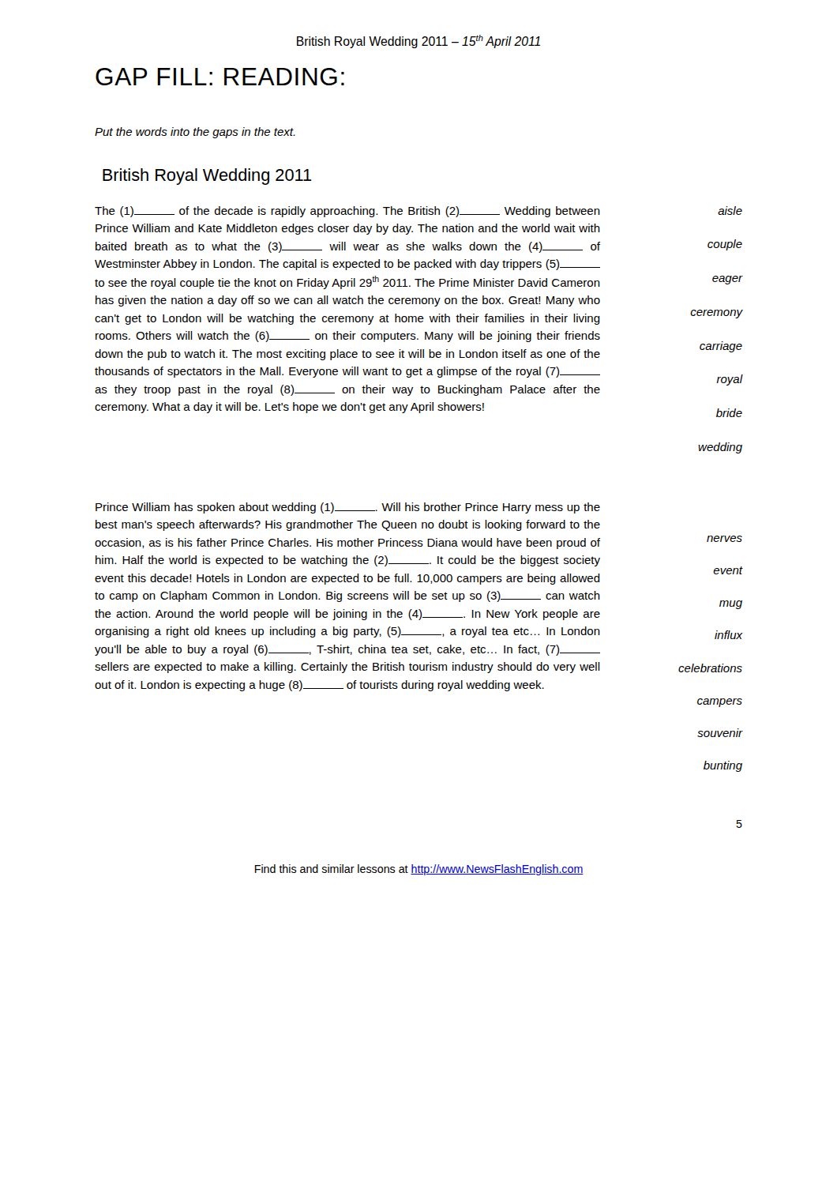British Royal Wedding 2011 – 15th April 2011
GAP FILL: READING:
Put the words into the gaps in the text.
British Royal Wedding 2011
The (1) of the decade is rapidly approaching. The British (2) Wedding between Prince William and Kate Middleton edges closer day by day. The nation and the world wait with baited breath as to what the (3) will wear as she walks down the (4) of Westminster Abbey in London. The capital is expected to be packed with day trippers (5) to see the royal couple tie the knot on Friday April 29th 2011. The Prime Minister David Cameron has given the nation a day off so we can all watch the ceremony on the box. Great! Many who can't get to London will be watching the ceremony at home with their families in their living rooms. Others will watch the (6) on their computers. Many will be joining their friends down the pub to watch it. The most exciting place to see it will be in London itself as one of the thousands of spectators in the Mall. Everyone will want to get a glimpse of the royal (7) as they troop past in the royal (8) on their way to Buckingham Palace after the ceremony. What a day it will be. Let's hope we don't get any April showers!
aisle
couple
eager
ceremony
carriage
royal
bride
wedding
Prince William has spoken about wedding (1) . Will his brother Prince Harry mess up the best man's speech afterwards? His grandmother The Queen no doubt is looking forward to the occasion, as is his father Prince Charles. His mother Princess Diana would have been proud of him. Half the world is expected to be watching the (2) . It could be the biggest society event this decade! Hotels in London are expected to be full. 10,000 campers are being allowed to camp on Clapham Common in London. Big screens will be set up so (3) can watch the action. Around the world people will be joining in the (4) . In New York people are organising a right old knees up including a big party, (5) , a royal tea etc… In London you'll be able to buy a royal (6) , T-shirt, china tea set, cake, etc… In fact, (7) sellers are expected to make a killing. Certainly the British tourism industry should do very well out of it. London is expecting a huge (8) of tourists during royal wedding week.
nerves
event
mug
influx
celebrations
campers
souvenir
bunting
5
Find this and similar lessons at http://www.NewsFlashEnglish.com